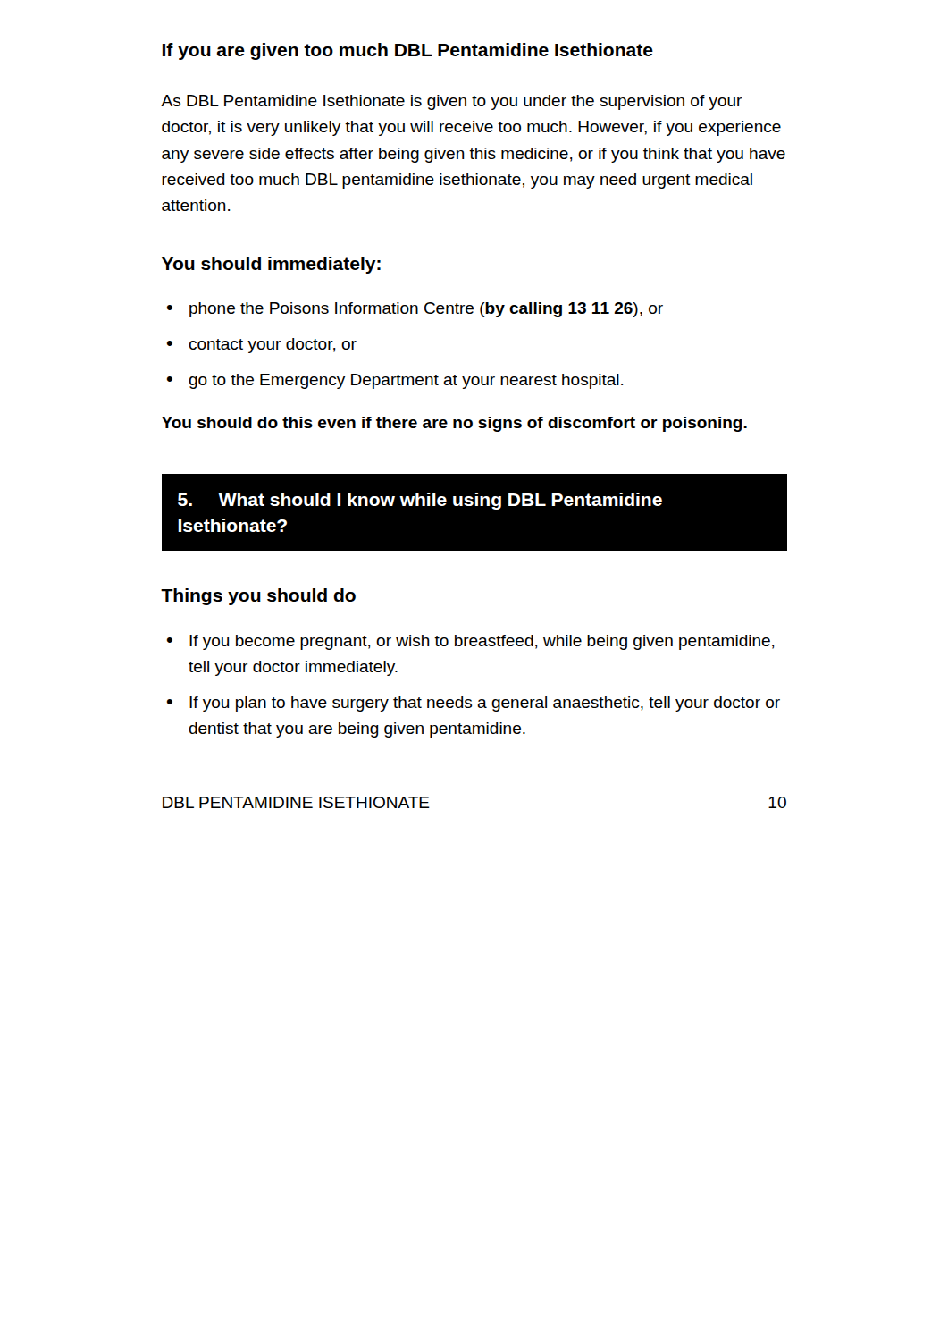If you are given too much DBL Pentamidine Isethionate
As DBL Pentamidine Isethionate is given to you under the supervision of your doctor, it is very unlikely that you will receive too much. However, if you experience any severe side effects after being given this medicine, or if you think that you have received too much DBL pentamidine isethionate, you may need urgent medical attention.
You should immediately:
phone the Poisons Information Centre (by calling 13 11 26), or
contact your doctor, or
go to the Emergency Department at your nearest hospital.
You should do this even if there are no signs of discomfort or poisoning.
5. What should I know while using DBL Pentamidine Isethionate?
Things you should do
If you become pregnant, or wish to breastfeed, while being given pentamidine, tell your doctor immediately.
If you plan to have surgery that needs a general anaesthetic, tell your doctor or dentist that you are being given pentamidine.
DBL PENTAMIDINE ISETHIONATE 10